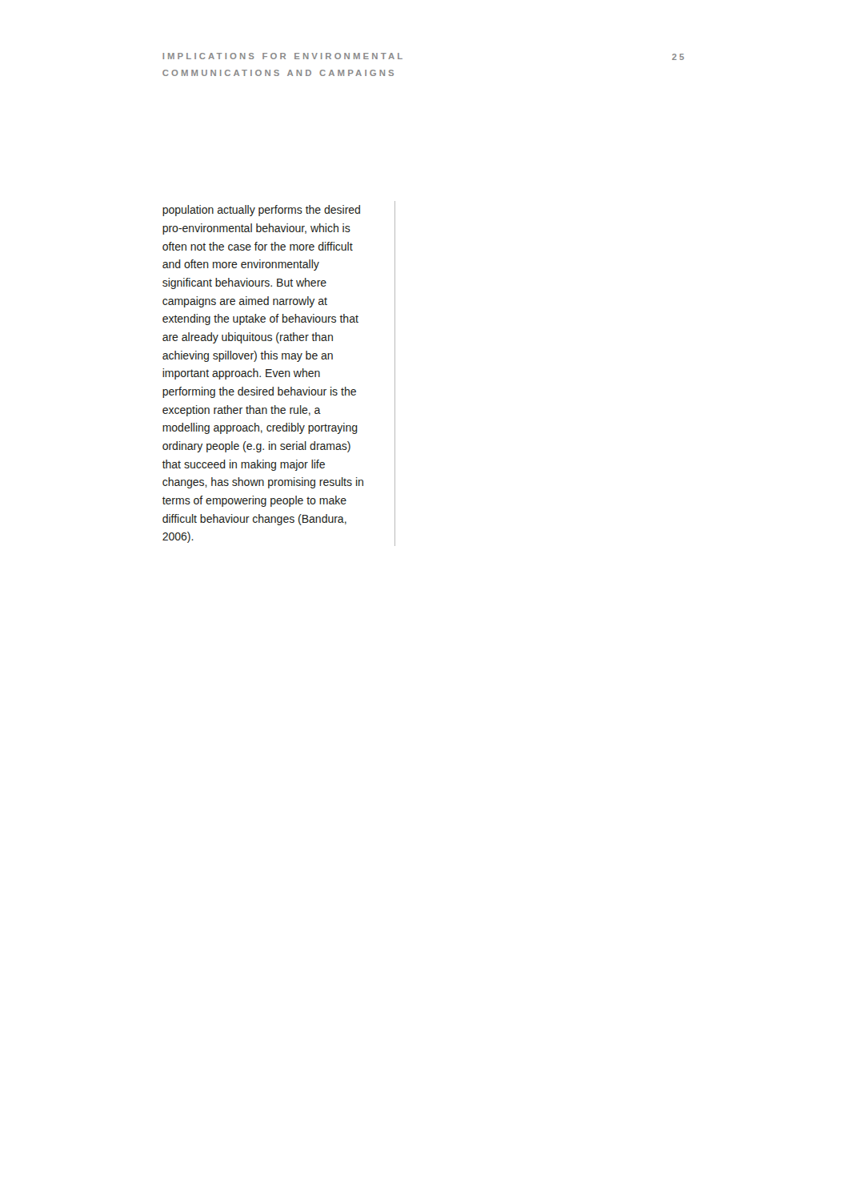Implications for Environmental
Communications and Campaigns
25
population actually performs the desired pro-environmental behaviour, which is often not the case for the more difficult and often more environmentally significant behaviours. But where campaigns are aimed narrowly at extending the uptake of behaviours that are already ubiquitous (rather than achieving spillover) this may be an important approach. Even when performing the desired behaviour is the exception rather than the rule, a modelling approach, credibly portraying ordinary people (e.g. in serial dramas) that succeed in making major life changes, has shown promising results in terms of empowering people to make difficult behaviour changes (Bandura, 2006).